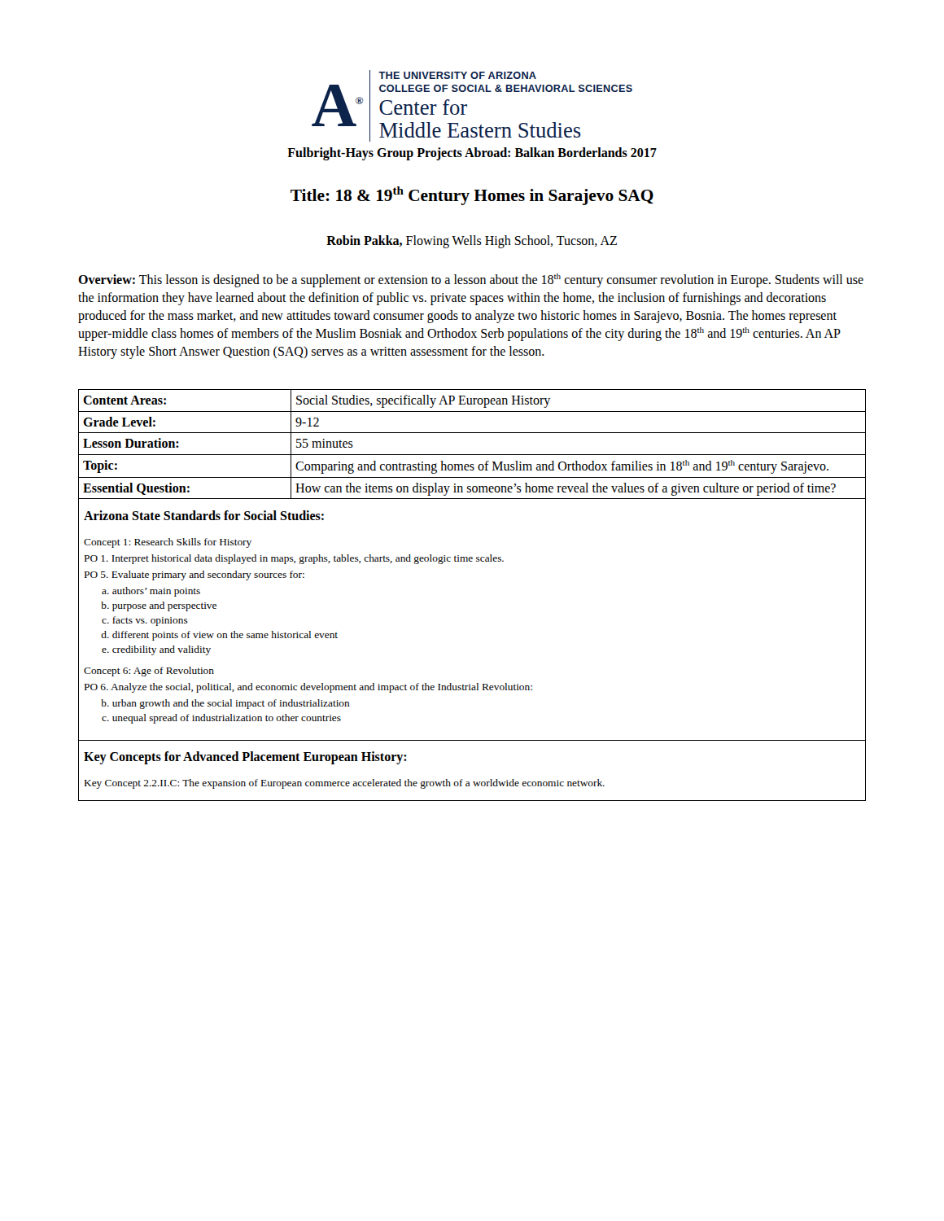A®
THE UNIVERSITY OF ARIZONA
COLLEGE OF SOCIAL & BEHAVIORAL SCIENCES
Center for
Middle Eastern Studies
Fulbright-Hays Group Projects Abroad: Balkan Borderlands 2017
Title: 18 & 19th Century Homes in Sarajevo SAQ
Robin Pakka, Flowing Wells High School, Tucson, AZ
Overview: This lesson is designed to be a supplement or extension to a lesson about the 18th century consumer revolution in Europe. Students will use the information they have learned about the definition of public vs. private spaces within the home, the inclusion of furnishings and decorations produced for the mass market, and new attitudes toward consumer goods to analyze two historic homes in Sarajevo, Bosnia. The homes represent upper-middle class homes of members of the Muslim Bosniak and Orthodox Serb populations of the city during the 18th and 19th centuries. An AP History style Short Answer Question (SAQ) serves as a written assessment for the lesson.
| Content Areas: | Social Studies, specifically AP European History |
| Grade Level: | 9-12 |
| Lesson Duration: | 55 minutes |
| Topic: | Comparing and contrasting homes of Muslim and Orthodox families in 18 th and 19 th century Sarajevo. |
| Essential Question: | How can the items on display in someone’s home reveal the values of a given culture or period of time? |
Arizona State Standards for Social Studies:
Concept 1: Research Skills for History
PO 1. Interpret historical data displayed in maps, graphs, tables, charts, and geologic time scales.
PO 5. Evaluate primary and secondary sources for:
authors’ main points
purpose and perspective
facts vs. opinions
different points of view on the same historical event
credibility and validity
Concept 6: Age of Revolution
PO 6. Analyze the social, political, and economic development and impact of the Industrial Revolution:
urban growth and the social impact of industrialization
unequal spread of industrialization to other countries
Key Concepts for Advanced Placement European History:
Key Concept 2.2.II.C: The expansion of European commerce accelerated the growth of a worldwide economic network.